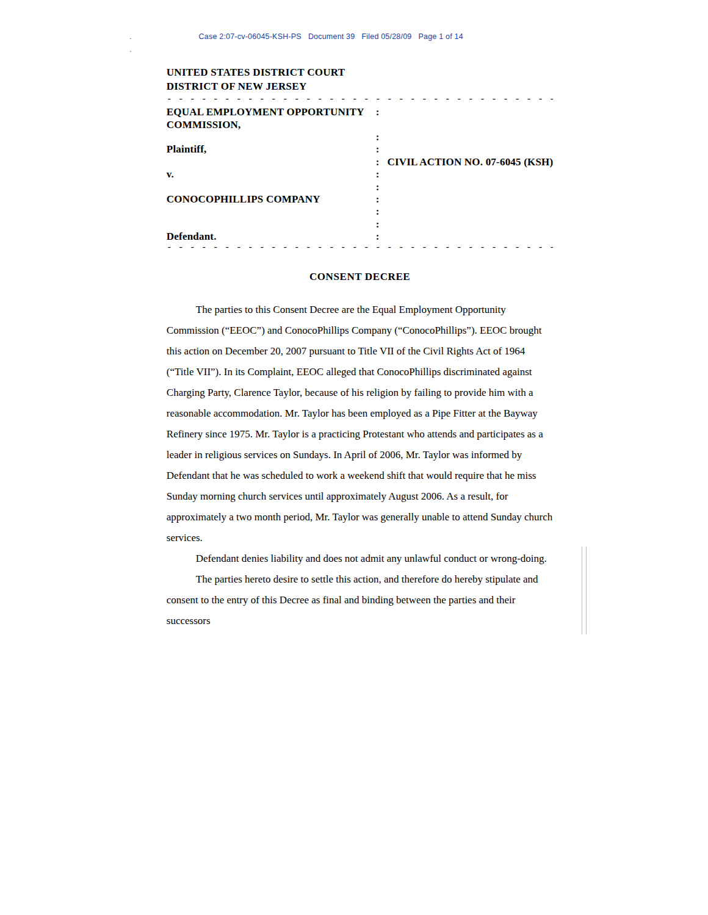. .
Case 2:07-cv-06045-KSH-PS Document 39 Filed 05/28/09 Page 1 of 14
UNITED STATES DISTRICT COURT
DISTRICT OF NEW JERSEY
- - - - - - - - - - - - - - - - - - - - - - - - - - - - - - - - - - - x
| EQUAL EMPLOYMENT OPPORTUNITY COMMISSION, | : | |
| | : | |
| Plaintiff, | : | |
| | : | CIVIL ACTION NO. 07-6045 (KSH) |
| v. | : | |
| | : | |
| CONOCOPHILLIPS COMPANY | : | |
| | : | |
| | : | |
| Defendant. | : | |
- - - - - - - - - - - - - - - - - - - - - - - - - - - - - - - - - - - x
CONSENT DECREE
The parties to this Consent Decree are the Equal Employment Opportunity Commission (“EEOC”) and ConocoPhillips Company (“ConocoPhillips”). EEOC brought this action on December 20, 2007 pursuant to Title VII of the Civil Rights Act of 1964 (“Title VII”). In its Complaint, EEOC alleged that ConocoPhillips discriminated against Charging Party, Clarence Taylor, because of his religion by failing to provide him with a reasonable accommodation. Mr. Taylor has been employed as a Pipe Fitter at the Bayway Refinery since 1975. Mr. Taylor is a practicing Protestant who attends and participates as a leader in religious services on Sundays. In April of 2006, Mr. Taylor was informed by Defendant that he was scheduled to work a weekend shift that would require that he miss Sunday morning church services until approximately August 2006. As a result, for approximately a two month period, Mr. Taylor was generally unable to attend Sunday church services.
Defendant denies liability and does not admit any unlawful conduct or wrong-doing.
The parties hereto desire to settle this action, and therefore do hereby stipulate and consent to the entry of this Decree as final and binding between the parties and their successors